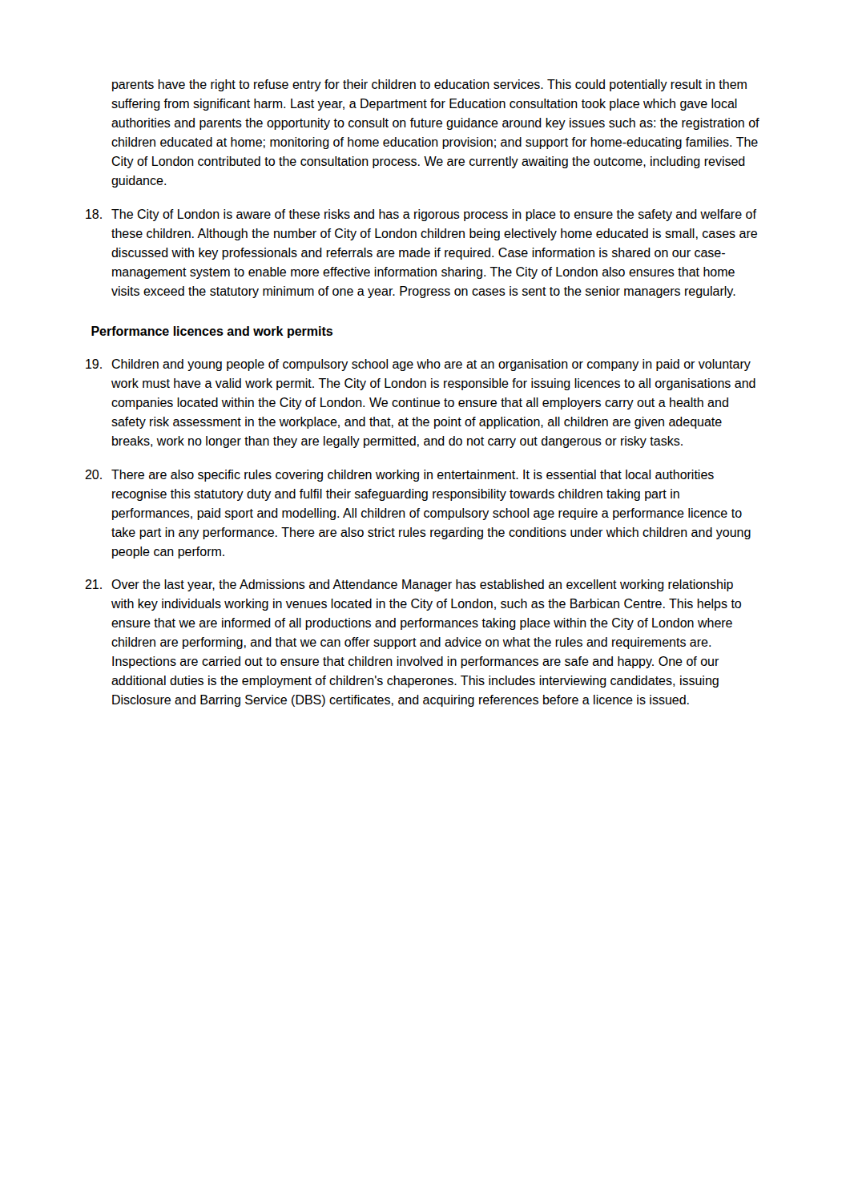parents have the right to refuse entry for their children to education services. This could potentially result in them suffering from significant harm. Last year, a Department for Education consultation took place which gave local authorities and parents the opportunity to consult on future guidance around key issues such as: the registration of children educated at home; monitoring of home education provision; and support for home-educating families. The City of London contributed to the consultation process. We are currently awaiting the outcome, including revised guidance.
The City of London is aware of these risks and has a rigorous process in place to ensure the safety and welfare of these children. Although the number of City of London children being electively home educated is small, cases are discussed with key professionals and referrals are made if required. Case information is shared on our case-management system to enable more effective information sharing. The City of London also ensures that home visits exceed the statutory minimum of one a year. Progress on cases is sent to the senior managers regularly.
Performance licences and work permits
Children and young people of compulsory school age who are at an organisation or company in paid or voluntary work must have a valid work permit. The City of London is responsible for issuing licences to all organisations and companies located within the City of London. We continue to ensure that all employers carry out a health and safety risk assessment in the workplace, and that, at the point of application, all children are given adequate breaks, work no longer than they are legally permitted, and do not carry out dangerous or risky tasks.
There are also specific rules covering children working in entertainment. It is essential that local authorities recognise this statutory duty and fulfil their safeguarding responsibility towards children taking part in performances, paid sport and modelling. All children of compulsory school age require a performance licence to take part in any performance. There are also strict rules regarding the conditions under which children and young people can perform.
Over the last year, the Admissions and Attendance Manager has established an excellent working relationship with key individuals working in venues located in the City of London, such as the Barbican Centre. This helps to ensure that we are informed of all productions and performances taking place within the City of London where children are performing, and that we can offer support and advice on what the rules and requirements are. Inspections are carried out to ensure that children involved in performances are safe and happy. One of our additional duties is the employment of children's chaperones. This includes interviewing candidates, issuing Disclosure and Barring Service (DBS) certificates, and acquiring references before a licence is issued.